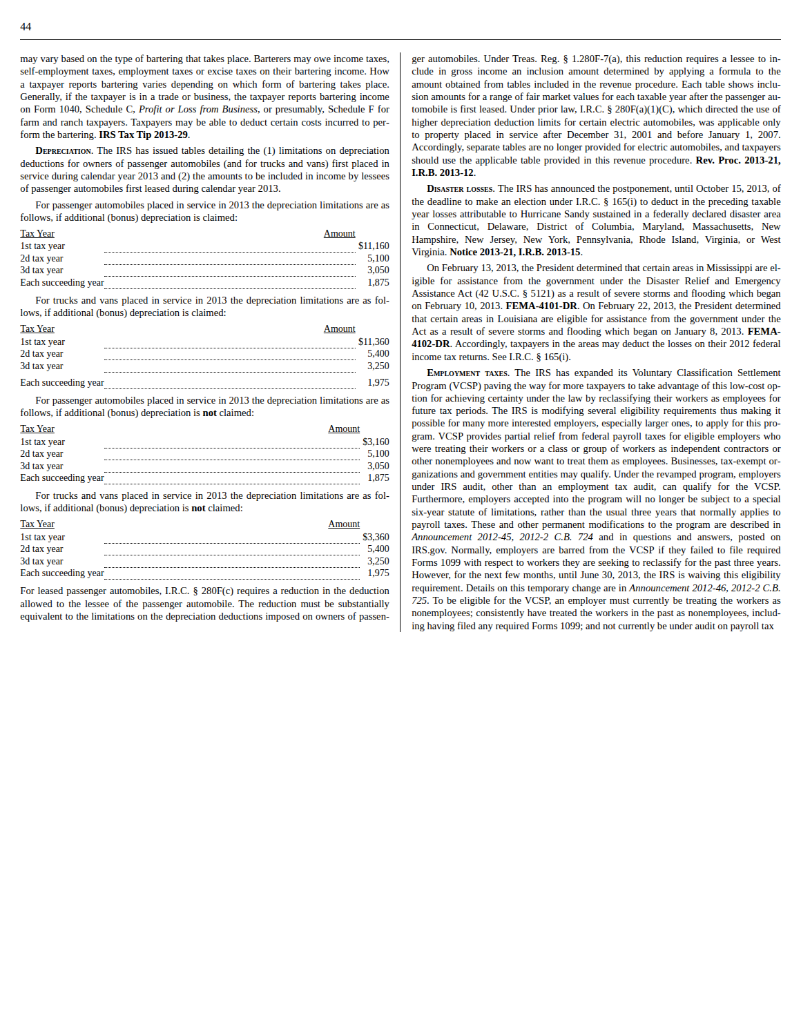44
may vary based on the type of bartering that takes place. Barterers may owe income taxes, self-employment taxes, employment taxes or excise taxes on their bartering income. How a taxpayer reports bartering varies depending on which form of bartering takes place. Generally, if the taxpayer is in a trade or business, the taxpayer reports bartering income on Form 1040, Schedule C, Profit or Loss from Business, or presumably, Schedule F for farm and ranch taxpayers. Taxpayers may be able to deduct certain costs incurred to perform the bartering. IRS Tax Tip 2013-29.
Depreciation. The IRS has issued tables detailing the (1) limitations on depreciation deductions for owners of passenger automobiles (and for trucks and vans) first placed in service during calendar year 2013 and (2) the amounts to be included in income by lessees of passenger automobiles first leased during calendar year 2013.
For passenger automobiles placed in service in 2013 the depreciation limitations are as follows, if additional (bonus) depreciation is claimed:
| Tax Year | Amount |
| --- | --- |
| 1st tax year | | $11,160 |
| 2d tax year | | 5,100 |
| 3d tax year | | 3,050 |
| Each succeeding year | | 1,875 |
For trucks and vans placed in service in 2013 the depreciation limitations are as follows, if additional (bonus) depreciation is claimed:
| Tax Year | Amount |
| --- | --- |
| 1st tax year | | $11,360 |
| 2d tax year | | 5,400 |
| 3d tax year | | 3,250 |
| Each succeeding year | | 1,975 |
For passenger automobiles placed in service in 2013 the depreciation limitations are as follows, if additional (bonus) depreciation is not claimed:
| Tax Year | Amount |
| --- | --- |
| 1st tax year | | $3,160 |
| 2d tax year | | 5,100 |
| 3d tax year | | 3,050 |
| Each succeeding year | | 1,875 |
For trucks and vans placed in service in 2013 the depreciation limitations are as follows, if additional (bonus) depreciation is not claimed:
| Tax Year | Amount |
| --- | --- |
| 1st tax year | | $3,360 |
| 2d tax year | | 5,400 |
| 3d tax year | | 3,250 |
| Each succeeding year | | 1,975 |
For leased passenger automobiles, I.R.C. § 280F(c) requires a reduction in the deduction allowed to the lessee of the passenger automobile. The reduction must be substantially equivalent to the limitations on the depreciation deductions imposed on owners of passenger automobiles. Under Treas. Reg. § 1.280F-7(a), this reduction requires a lessee to include in gross income an inclusion amount determined by applying a formula to the amount obtained from tables included in the revenue procedure. Each table shows inclusion amounts for a range of fair market values for each taxable year after the passenger automobile is first leased. Under prior law, I.R.C. § 280F(a)(1)(C), which directed the use of higher depreciation deduction limits for certain electric automobiles, was applicable only to property placed in service after December 31, 2001 and before January 1, 2007. Accordingly, separate tables are no longer provided for electric automobiles, and taxpayers should use the applicable table provided in this revenue procedure. Rev. Proc. 2013-21, I.R.B. 2013-12.
Disaster losses. The IRS has announced the postponement, until October 15, 2013, of the deadline to make an election under I.R.C. § 165(i) to deduct in the preceding taxable year losses attributable to Hurricane Sandy sustained in a federally declared disaster area in Connecticut, Delaware, District of Columbia, Maryland, Massachusetts, New Hampshire, New Jersey, New York, Pennsylvania, Rhode Island, Virginia, or West Virginia. Notice 2013-21, I.R.B. 2013-15.
On February 13, 2013, the President determined that certain areas in Mississippi are eligible for assistance from the government under the Disaster Relief and Emergency Assistance Act (42 U.S.C. § 5121) as a result of severe storms and flooding which began on February 10, 2013. FEMA-4101-DR. On February 22, 2013, the President determined that certain areas in Louisiana are eligible for assistance from the government under the Act as a result of severe storms and flooding which began on January 8, 2013. FEMA-4102-DR. Accordingly, taxpayers in the areas may deduct the losses on their 2012 federal income tax returns. See I.R.C. § 165(i).
Employment taxes. The IRS has expanded its Voluntary Classification Settlement Program (VCSP) paving the way for more taxpayers to take advantage of this low-cost option for achieving certainty under the law by reclassifying their workers as employees for future tax periods. The IRS is modifying several eligibility requirements thus making it possible for many more interested employers, especially larger ones, to apply for this program. VCSP provides partial relief from federal payroll taxes for eligible employers who were treating their workers or a class or group of workers as independent contractors or other nonemployees and now want to treat them as employees. Businesses, tax-exempt organizations and government entities may qualify. Under the revamped program, employers under IRS audit, other than an employment tax audit, can qualify for the VCSP. Furthermore, employers accepted into the program will no longer be subject to a special six-year statute of limitations, rather than the usual three years that normally applies to payroll taxes. These and other permanent modifications to the program are described in Announcement 2012-45, 2012-2 C.B. 724 and in questions and answers, posted on IRS.gov. Normally, employers are barred from the VCSP if they failed to file required Forms 1099 with respect to workers they are seeking to reclassify for the past three years. However, for the next few months, until June 30, 2013, the IRS is waiving this eligibility requirement. Details on this temporary change are in Announcement 2012-46, 2012-2 C.B. 725. To be eligible for the VCSP, an employer must currently be treating the workers as nonemployees; consistently have treated the workers in the past as nonemployees, including having filed any required Forms 1099; and not currently be under audit on payroll tax